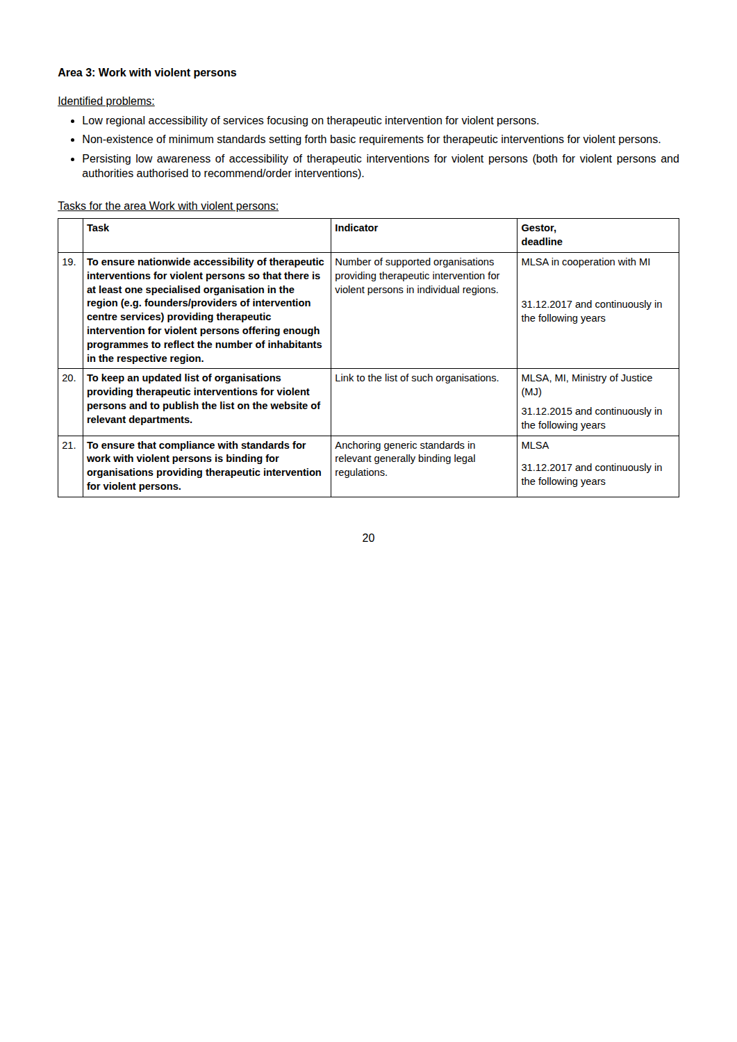Area 3: Work with violent persons
Identified problems:
Low regional accessibility of services focusing on therapeutic intervention for violent persons.
Non-existence of minimum standards setting forth basic requirements for therapeutic interventions for violent persons.
Persisting low awareness of accessibility of therapeutic interventions for violent persons (both for violent persons and authorities authorised to recommend/order interventions).
Tasks for the area Work with violent persons:
| | Task | Indicator | Gestor, deadline |
| --- | --- | --- | --- |
| 19. | To ensure nationwide accessibility of therapeutic interventions for violent persons so that there is at least one specialised organisation in the region (e.g. founders/providers of intervention centre services) providing therapeutic intervention for violent persons offering enough programmes to reflect the number of inhabitants in the respective region. | Number of supported organisations providing therapeutic intervention for violent persons in individual regions. | MLSA in cooperation with MI |
| 31.12.2017 and continuously in the following years |
| 20. | To keep an updated list of organisations providing therapeutic interventions for violent persons and to publish the list on the website of relevant departments. | Link to the list of such organisations. | MLSA, MI, Ministry of Justice (MJ) |
| 31.12.2015 and continuously in the following years |
| 21. | To ensure that compliance with standards for work with violent persons is binding for organisations providing therapeutic intervention for violent persons. | Anchoring generic standards in relevant generally binding legal regulations. | MLSA |
| 31.12.2017 and continuously in the following years |
20